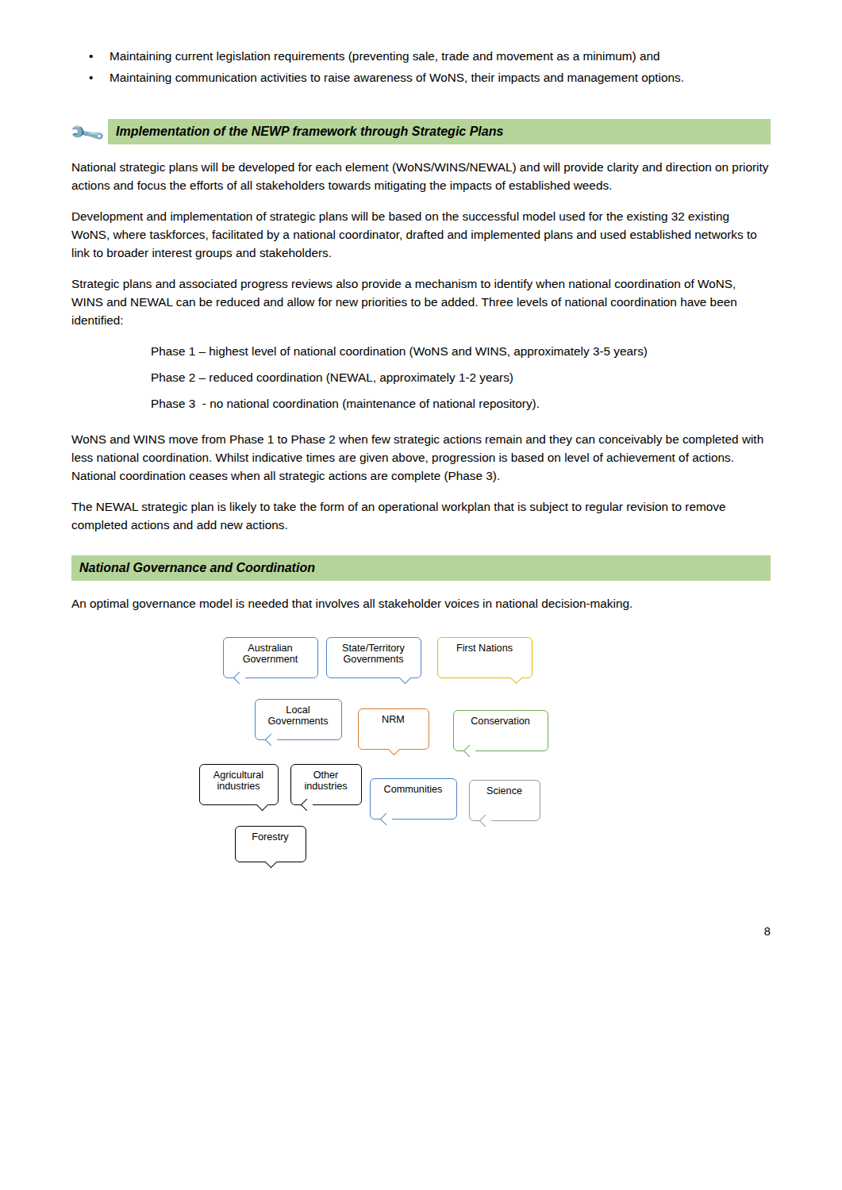Maintaining current legislation requirements (preventing sale, trade and movement as a minimum) and
Maintaining communication activities to raise awareness of WoNS, their impacts and management options.
🔧
Implementation of the NEWP framework through Strategic Plans
National strategic plans will be developed for each element (WoNS/WINS/NEWAL) and will provide clarity and direction on priority actions and focus the efforts of all stakeholders towards mitigating the impacts of established weeds.
Development and implementation of strategic plans will be based on the successful model used for the existing 32 existing WoNS, where taskforces, facilitated by a national coordinator, drafted and implemented plans and used established networks to link to broader interest groups and stakeholders.
Strategic plans and associated progress reviews also provide a mechanism to identify when national coordination of WoNS, WINS and NEWAL can be reduced and allow for new priorities to be added. Three levels of national coordination have been identified:
Phase 1 – highest level of national coordination (WoNS and WINS, approximately 3-5 years)
Phase 2 – reduced coordination (NEWAL, approximately 1-2 years)
Phase 3 - no national coordination (maintenance of national repository).
WoNS and WINS move from Phase 1 to Phase 2 when few strategic actions remain and they can conceivably be completed with less national coordination. Whilst indicative times are given above, progression is based on level of achievement of actions. National coordination ceases when all strategic actions are complete (Phase 3).
The NEWAL strategic plan is likely to take the form of an operational workplan that is subject to regular revision to remove completed actions and add new actions.
National Governance and Coordination
An optimal governance model is needed that involves all stakeholder voices in national decision-making.
Australian Government
State/Territory Governments
First Nations
Local Governments
NRM
Conservation
Agricultural industries
Other industries
Communities
Science
Forestry
8